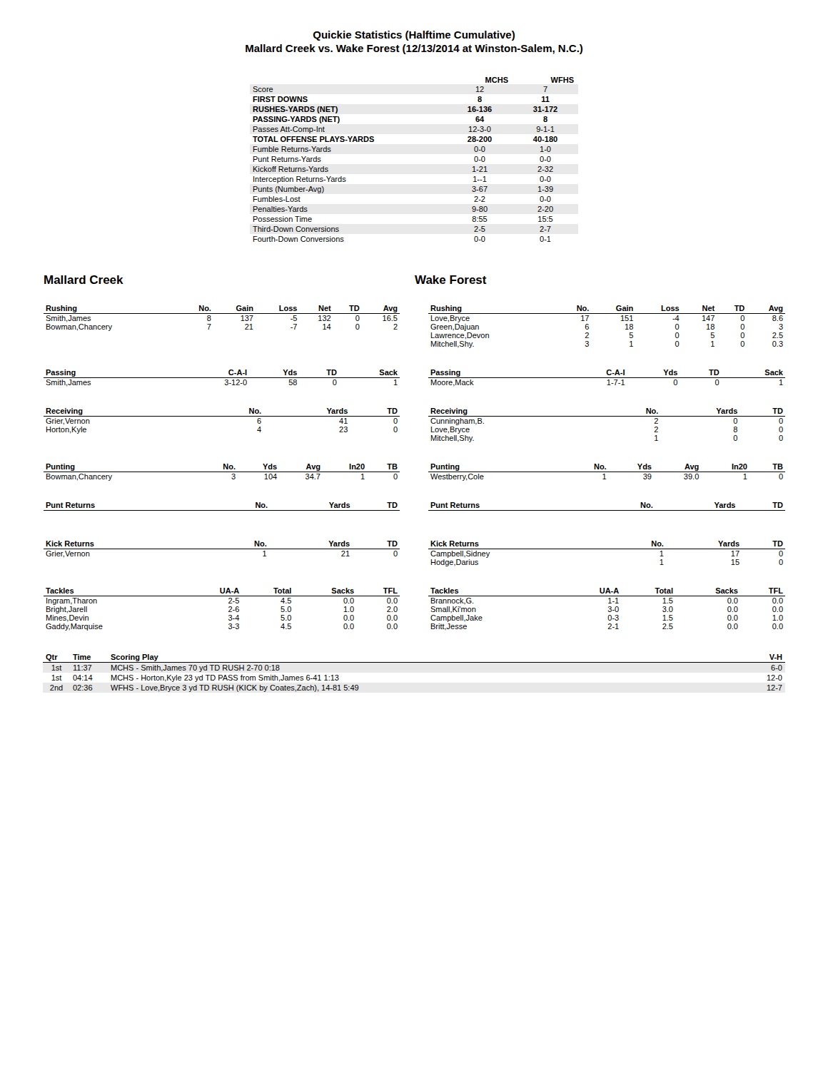Quickie Statistics (Halftime Cumulative)
Mallard Creek vs. Wake Forest (12/13/2014 at Winston-Salem, N.C.)
| | MCHS | WFHS |
| Score | 12 | 7 |
| FIRST DOWNS | 8 | 11 |
| RUSHES-YARDS (NET) | 16-136 | 31-172 |
| PASSING-YARDS (NET) | 64 | 8 |
| Passes Att-Comp-Int | 12-3-0 | 9-1-1 |
| TOTAL OFFENSE PLAYS-YARDS | 28-200 | 40-180 |
| Fumble Returns-Yards | 0-0 | 1-0 |
| Punt Returns-Yards | 0-0 | 0-0 |
| Kickoff Returns-Yards | 1-21 | 2-32 |
| Interception Returns-Yards | 1--1 | 0-0 |
| Punts (Number-Avg) | 3-67 | 1-39 |
| Fumbles-Lost | 2-2 | 0-0 |
| Penalties-Yards | 9-80 | 2-20 |
| Possession Time | 8:55 | 15:5 |
| Third-Down Conversions | 2-5 | 2-7 |
| Fourth-Down Conversions | 0-0 | 0-1 |
| Mallard Creek | Wake Forest |
| / Rushing / No. / Gain / Loss / Net / TD / Avg / / --- / --- / --- / --- / --- / --- / --- / / Smith,James / 8 / 137 / -5 / 132 / 0 / 16.5 / / Bowman,Chancery / 7 / 21 / -7 / 14 / 0 / 2 / | / Rushing / No. / Gain / Loss / Net / TD / Avg / / --- / --- / --- / --- / --- / --- / --- / / Love,Bryce / 17 / 151 / -4 / 147 / 0 / 8.6 / / Green,Dajuan / 6 / 18 / 0 / 18 / 0 / 3 / / Lawrence,Devon / 2 / 5 / 0 / 5 / 0 / 2.5 / / Mitchell,Shy. / 3 / 1 / 0 / 1 / 0 / 0.3 / |
| / Passing / C-A-I / Yds / TD / Sack / / --- / --- / --- / --- / --- / / Smith,James / 3-12-0 / 58 / 0 / 1 / | / Passing / C-A-I / Yds / TD / Sack / / --- / --- / --- / --- / --- / / Moore,Mack / 1-7-1 / 0 / 0 / 1 / |
| / Receiving / No. / Yards / TD / / --- / --- / --- / --- / / Grier,Vernon / 6 / 41 / 0 / / Horton,Kyle / 4 / 23 / 0 / | / Receiving / No. / Yards / TD / / --- / --- / --- / --- / / Cunningham,B. / 2 / 0 / 0 / / Love,Bryce / 2 / 8 / 0 / / Mitchell,Shy. / 1 / 0 / 0 / |
| / Punting / No. / Yds / Avg / In20 / TB / / --- / --- / --- / --- / --- / --- / / Bowman,Chancery / 3 / 104 / 34.7 / 1 / 0 / | / Punting / No. / Yds / Avg / In20 / TB / / --- / --- / --- / --- / --- / --- / / Westberry,Cole / 1 / 39 / 39.0 / 1 / 0 / |
| / Punt Returns / No. / Yards / TD / / --- / --- / --- / --- / | / Punt Returns / No. / Yards / TD / / --- / --- / --- / --- / |
| / Kick Returns / No. / Yards / TD / / --- / --- / --- / --- / / Grier,Vernon / 1 / 21 / 0 / | / Kick Returns / No. / Yards / TD / / --- / --- / --- / --- / / Campbell,Sidney / 1 / 17 / 0 / / Hodge,Darius / 1 / 15 / 0 / |
| / Tackles / UA-A / Total / Sacks / TFL / / --- / --- / --- / --- / --- / / Ingram,Tharon / 2-5 / 4.5 / 0.0 / 0.0 / / Bright,Jarell / 2-6 / 5.0 / 1.0 / 2.0 / / Mines,Devin / 3-4 / 5.0 / 0.0 / 0.0 / / Gaddy,Marquise / 3-3 / 4.5 / 0.0 / 0.0 / | / Tackles / UA-A / Total / Sacks / TFL / / --- / --- / --- / --- / --- / / Brannock,G. / 1-1 / 1.5 / 0.0 / 0.0 / / Small,Ki'mon / 3-0 / 3.0 / 0.0 / 0.0 / / Campbell,Jake / 0-3 / 1.5 / 0.0 / 1.0 / / Britt,Jesse / 2-1 / 2.5 / 0.0 / 0.0 / |
| Qtr | Time | Scoring Play | V-H |
| --- | --- | --- | --- |
| 1st | 11:37 | MCHS - Smith,James 70 yd TD RUSH 2-70 0:18 | 6-0 |
| 1st | 04:14 | MCHS - Horton,Kyle 23 yd TD PASS from Smith,James 6-41 1:13 | 12-0 |
| 2nd | 02:36 | WFHS - Love,Bryce 3 yd TD RUSH (KICK by Coates,Zach), 14-81 5:49 | 12-7 |